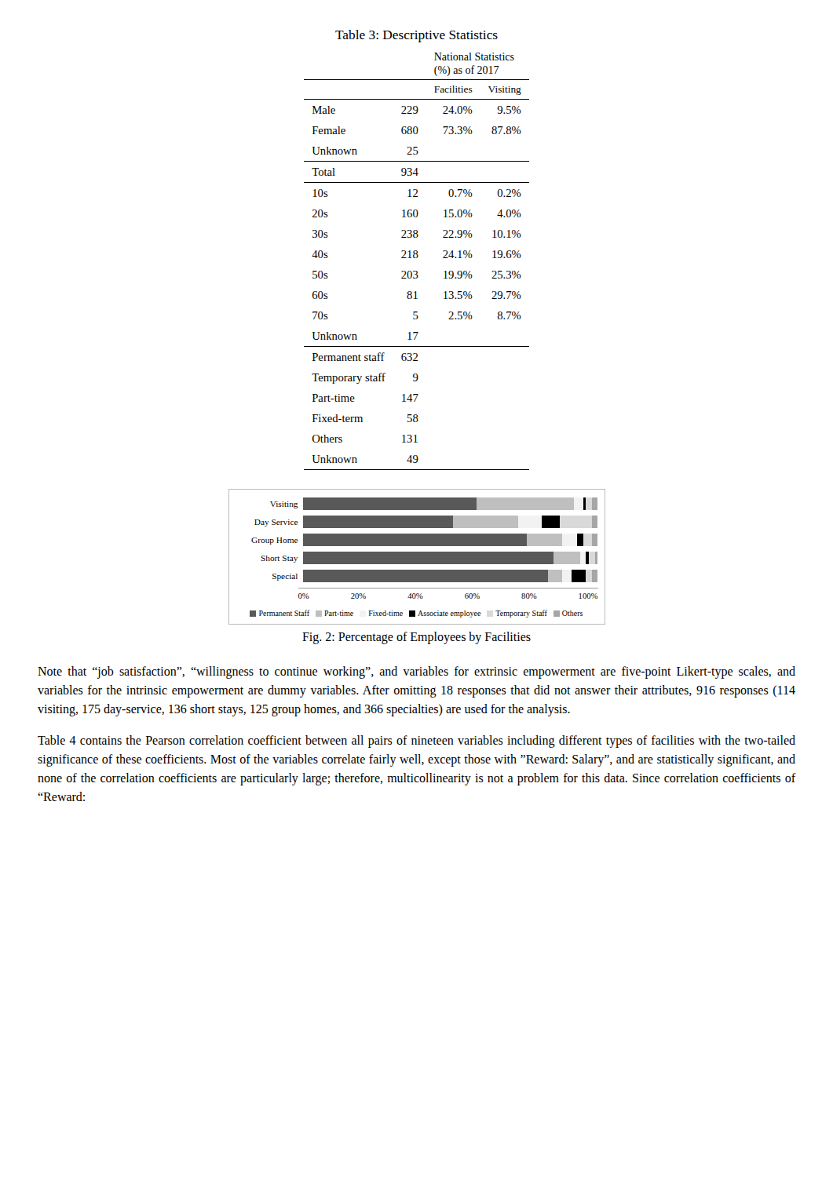Table 3: Descriptive Statistics
| | | National Statistics (%) as of 2017 |
| | | Facilities | Visiting |
| Male | 229 | 24.0% | 9.5% |
| Female | 680 | 73.3% | 87.8% |
| Unknown | 25 | | |
| Total | 934 | | |
| 10s | 12 | 0.7% | 0.2% |
| 20s | 160 | 15.0% | 4.0% |
| 30s | 238 | 22.9% | 10.1% |
| 40s | 218 | 24.1% | 19.6% |
| 50s | 203 | 19.9% | 25.3% |
| 60s | 81 | 13.5% | 29.7% |
| 70s | 5 | 2.5% | 8.7% |
| Unknown | 17 | | |
| Permanent staff | 632 | | |
| Temporary staff | 9 | | |
| Part-time | 147 | | |
| Fixed-term | 58 | | |
| Others | 131 | | |
| Unknown | 49 | | |
Visiting
Day Service
Group Home
Short Stay
Special
0% 20% 40% 60% 80% 100%
Permanent Staff Part-time Fixed-time Associate employee Temporary Staff Others
Fig. 2: Percentage of Employees by Facilities
Note that “job satisfaction”, “willingness to continue working”, and variables for extrinsic empowerment are five-point Likert-type scales, and variables for the intrinsic empowerment are dummy variables. After omitting 18 responses that did not answer their attributes, 916 responses (114 visiting, 175 day-service, 136 short stays, 125 group homes, and 366 specialties) are used for the analysis.
Table 4 contains the Pearson correlation coefficient between all pairs of nineteen variables including different types of facilities with the two-tailed significance of these coefficients. Most of the variables correlate fairly well, except those with ”Reward: Salary”, and are statistically significant, and none of the correlation coefficients are particularly large; therefore, multicollinearity is not a problem for this data. Since correlation coefficients of “Reward: